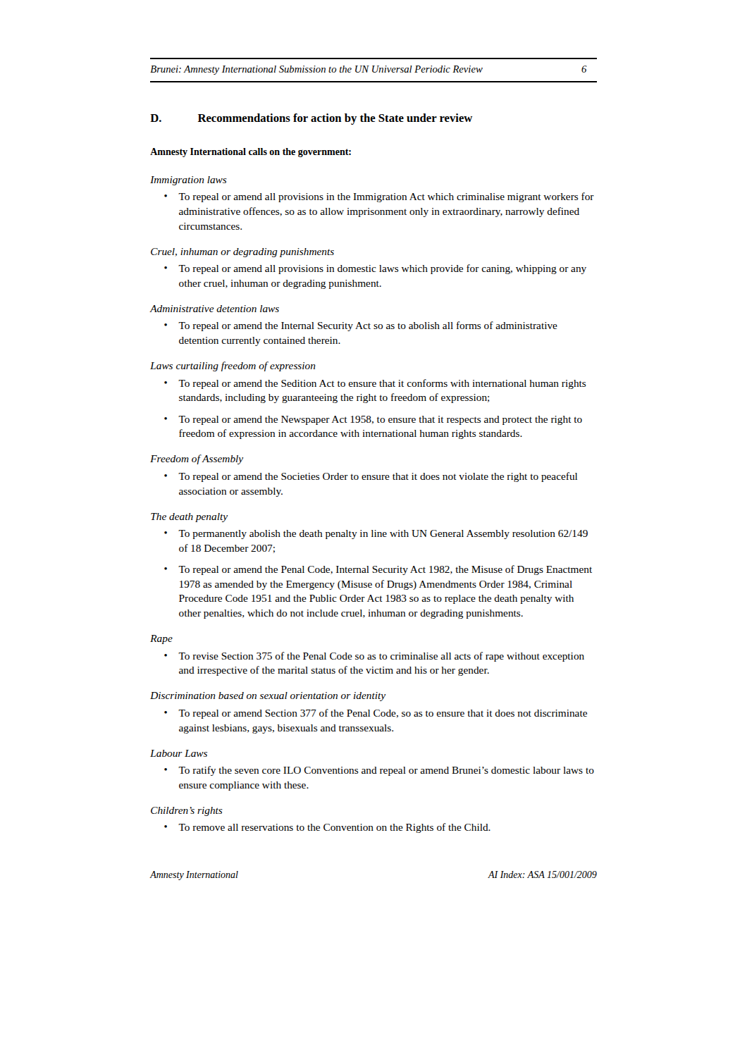Brunei: Amnesty International Submission to the UN Universal Periodic Review 6
D. Recommendations for action by the State under review
Amnesty International calls on the government:
Immigration laws
To repeal or amend all provisions in the Immigration Act which criminalise migrant workers for administrative offences, so as to allow imprisonment only in extraordinary, narrowly defined circumstances.
Cruel, inhuman or degrading punishments
To repeal or amend all provisions in domestic laws which provide for caning, whipping or any other cruel, inhuman or degrading punishment.
Administrative detention laws
To repeal or amend the Internal Security Act so as to abolish all forms of administrative detention currently contained therein.
Laws curtailing freedom of expression
To repeal or amend the Sedition Act to ensure that it conforms with international human rights standards, including by guaranteeing the right to freedom of expression;
To repeal or amend the Newspaper Act 1958, to ensure that it respects and protect the right to freedom of expression in accordance with international human rights standards.
Freedom of Assembly
To repeal or amend the Societies Order to ensure that it does not violate the right to peaceful association or assembly.
The death penalty
To permanently abolish the death penalty in line with UN General Assembly resolution 62/149 of 18 December 2007;
To repeal or amend the Penal Code, Internal Security Act 1982, the Misuse of Drugs Enactment 1978 as amended by the Emergency (Misuse of Drugs) Amendments Order 1984, Criminal Procedure Code 1951 and the Public Order Act 1983 so as to replace the death penalty with other penalties, which do not include cruel, inhuman or degrading punishments.
Rape
To revise Section 375 of the Penal Code so as to criminalise all acts of rape without exception and irrespective of the marital status of the victim and his or her gender.
Discrimination based on sexual orientation or identity
To repeal or amend Section 377 of the Penal Code, so as to ensure that it does not discriminate against lesbians, gays, bisexuals and transsexuals.
Labour Laws
To ratify the seven core ILO Conventions and repeal or amend Brunei’s domestic labour laws to ensure compliance with these.
Children’s rights
To remove all reservations to the Convention on the Rights of the Child.
Amnesty International AI Index: ASA 15/001/2009